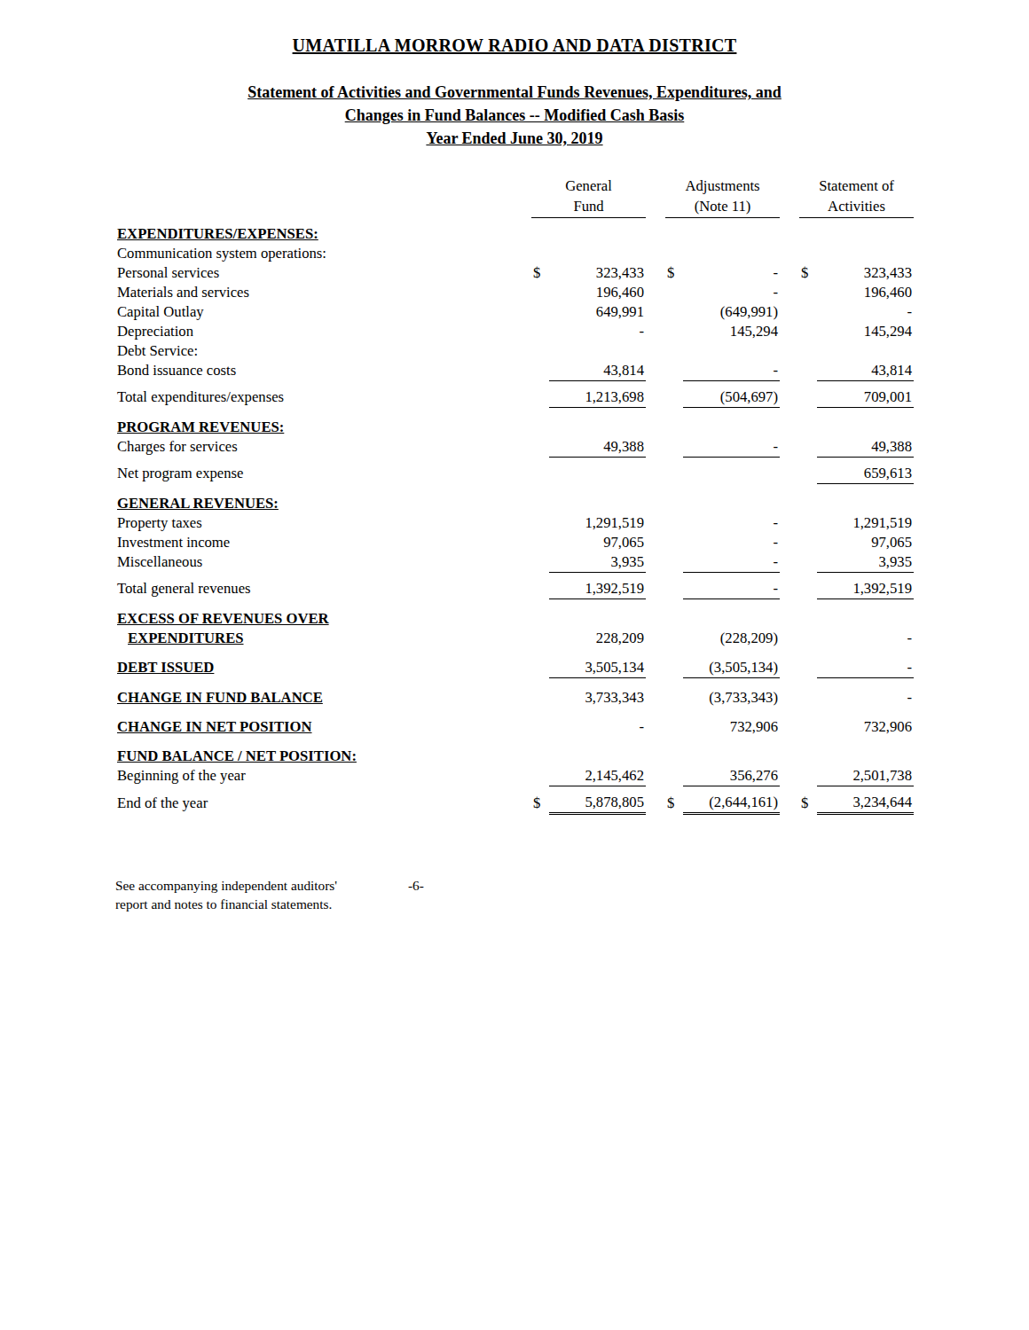UMATILLA MORROW RADIO AND DATA DISTRICT
Statement of Activities and Governmental Funds Revenues, Expenditures, and
Changes in Fund Balances -- Modified Cash Basis
Year Ended June 30, 2019
| | General | | Adjustments | | Statement of |
| | Fund | | (Note 11) | | Activities |
| EXPENDITURES/EXPENSES: | |
| Communication system operations: | |
| Personal services | $ | 323,433 | | $ | - | | $ | 323,433 |
| Materials and services | | 196,460 | | | - | | | 196,460 |
| Capital Outlay | | 649,991 | | | (649,991) | | | - |
| Depreciation | | - | | | 145,294 | | | 145,294 |
| Debt Service: | |
| Bond issuance costs | | 43,814 | | | - | | | 43,814 |
| Total expenditures/expenses | | 1,213,698 | | | (504,697) | | | 709,001 |
| PROGRAM REVENUES: | |
| Charges for services | | 49,388 | | | - | | | 49,388 |
| Net program expense | | | | | | | | 659,613 |
| GENERAL REVENUES: | |
| Property taxes | | 1,291,519 | | | - | | | 1,291,519 |
| Investment income | | 97,065 | | | - | | | 97,065 |
| Miscellaneous | | 3,935 | | | - | | | 3,935 |
| Total general revenues | | 1,392,519 | | | - | | | 1,392,519 |
| EXCESS OF REVENUES OVER | |
| EXPENDITURES | | 228,209 | | | (228,209) | | | - |
| DEBT ISSUED | | 3,505,134 | | | (3,505,134) | | | - |
| CHANGE IN FUND BALANCE | | 3,733,343 | | | (3,733,343) | | | - |
| CHANGE IN NET POSITION | | - | | | 732,906 | | | 732,906 |
| FUND BALANCE / NET POSITION: | |
| Beginning of the year | | 2,145,462 | | | 356,276 | | | 2,501,738 |
| End of the year | $ | 5,878,805 | | $ | (2,644,161) | | $ | 3,234,644 |
-6- See accompanying independent auditors'
report and notes to financial statements.